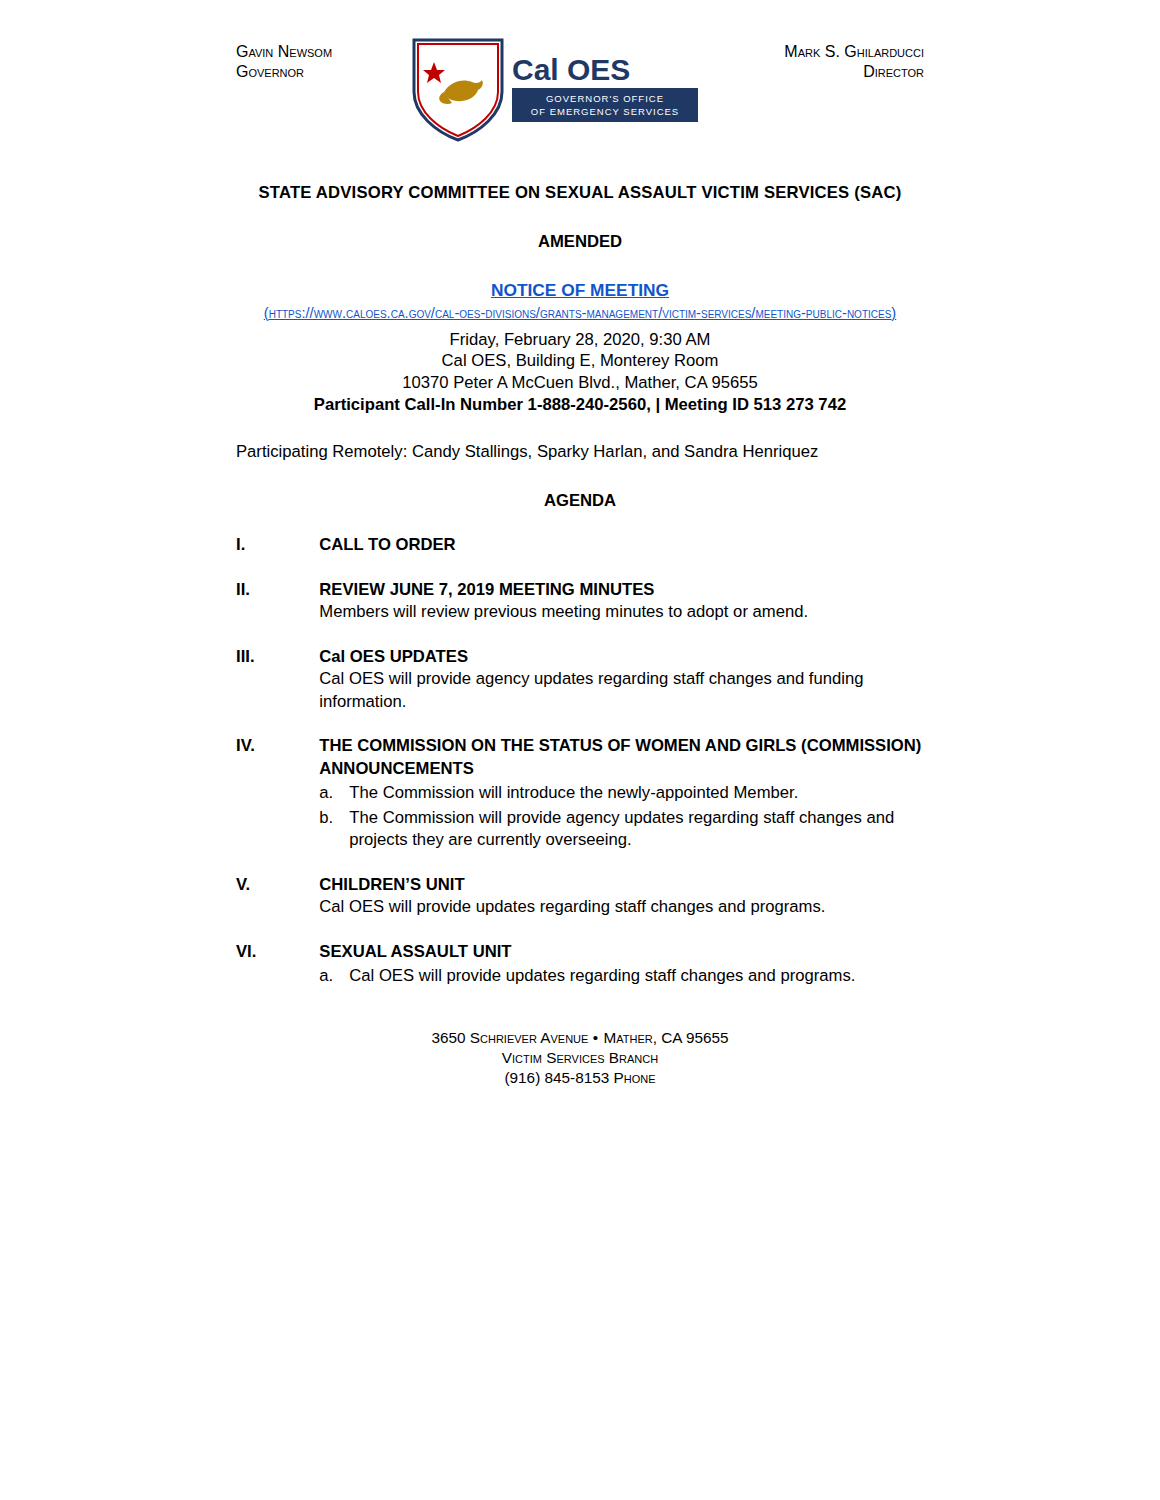Gavin Newsom
Governor
Cal OES GOVERNOR'S OFFICE OF EMERGENCY SERVICES
Mark S. Ghilarducci
Director
STATE ADVISORY COMMITTEE ON SEXUAL ASSAULT VICTIM SERVICES (SAC)
AMENDED
NOTICE OF MEETING (https://www.caloes.ca.gov/cal-oes-divisions/grants-management/victim-services/meeting-public-notices)
Friday, February 28, 2020, 9:30 AM
Cal OES, Building E, Monterey Room
10370 Peter A McCuen Blvd., Mather, CA 95655
Participant Call-In Number 1-888-240-2560, | Meeting ID 513 273 742
Participating Remotely: Candy Stallings, Sparky Harlan, and Sandra Henriquez
AGENDA
I.
CALL TO ORDER
II.
REVIEW JUNE 7, 2019 MEETING MINUTES
Members will review previous meeting minutes to adopt or amend.
III.
Cal OES UPDATES
Cal OES will provide agency updates regarding staff changes and funding information.
IV.
THE COMMISSION ON THE STATUS OF WOMEN AND GIRLS (COMMISSION) ANNOUNCEMENTS
a. The Commission will introduce the newly-appointed Member.
b. The Commission will provide agency updates regarding staff changes and projects they are currently overseeing.
V.
CHILDREN’S UNIT
Cal OES will provide updates regarding staff changes and programs.
VI.
SEXUAL ASSAULT UNIT
a. Cal OES will provide updates regarding staff changes and programs.
3650 Schriever Avenue • Mather, CA 95655
Victim Services Branch
(916) 845-8153 Phone